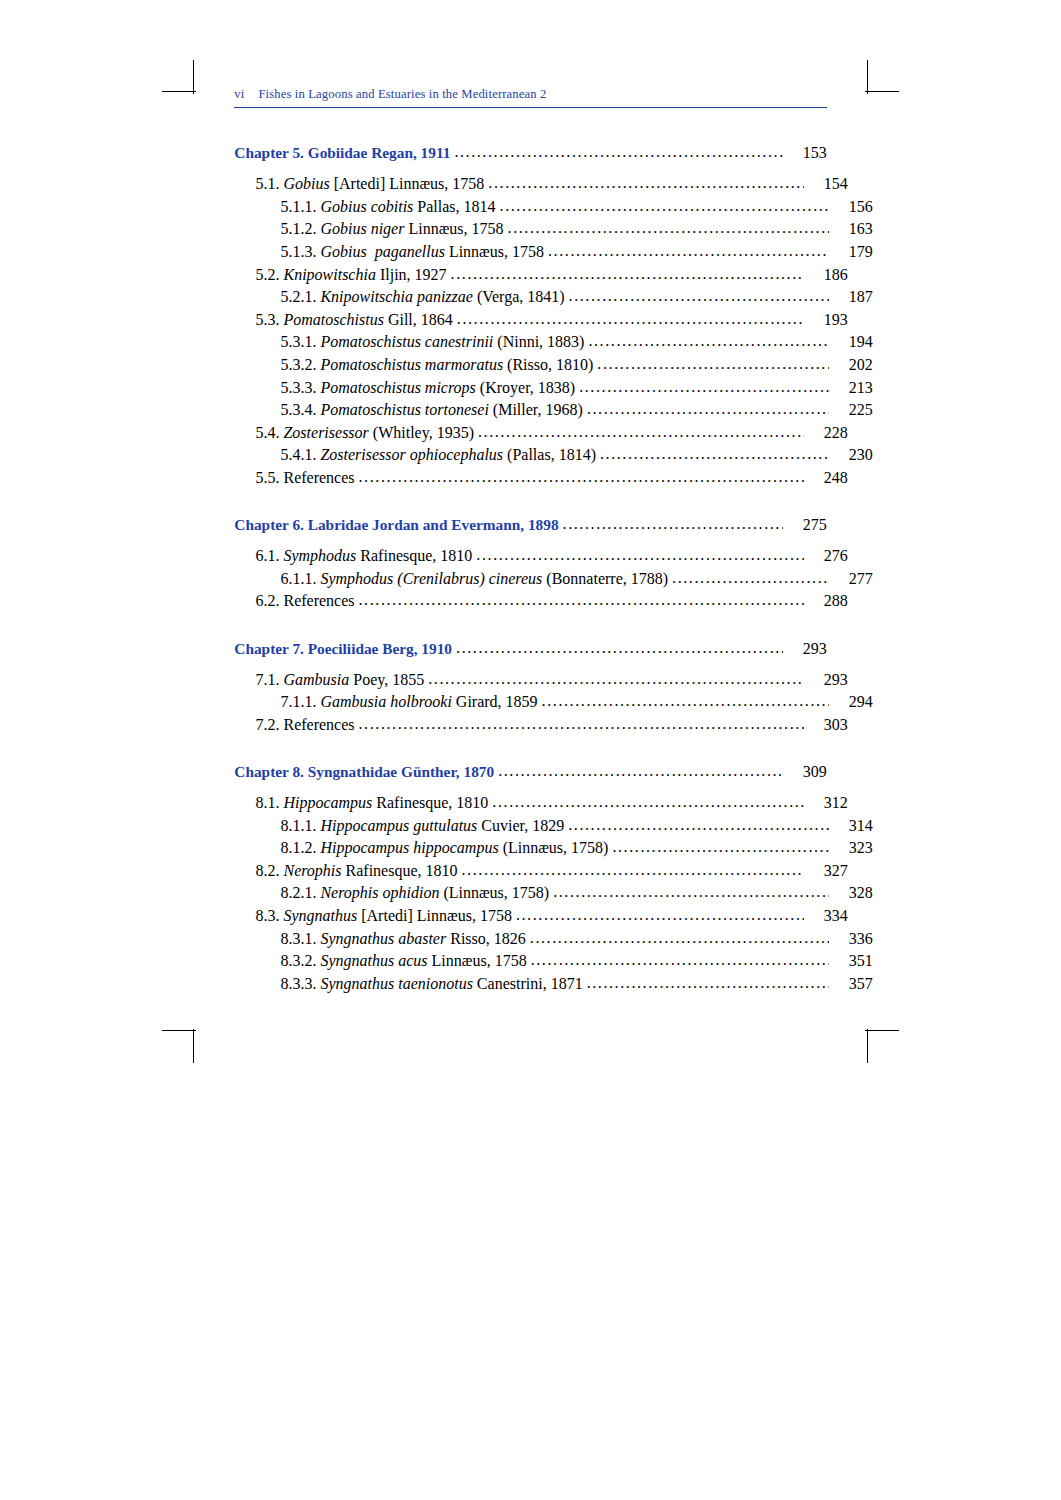vi Fishes in Lagoons and Estuaries in the Mediterranean 2
Chapter 5. Gobiidae Regan, 1911 ........................................................................................................... 153
5.1. Gobius [Artedi] Linnæus, 1758 ........................................................................................................... 154
5.1.1. Gobius cobitis Pallas, 1814 ........................................................................................................... 156
5.1.2. Gobius niger Linnæus, 1758 ........................................................................................................... 163
5.1.3. Gobius paganellus Linnæus, 1758 ........................................................................................................... 179
5.2. Knipowitschia Iljin, 1927 ........................................................................................................... 186
5.2.1. Knipowitschia panizzae (Verga, 1841) ........................................................................................................... 187
5.3. Pomatoschistus Gill, 1864 ........................................................................................................... 193
5.3.1. Pomatoschistus canestrinii (Ninni, 1883) ........................................................................................................... 194
5.3.2. Pomatoschistus marmoratus (Risso, 1810) ........................................................................................................... 202
5.3.3. Pomatoschistus microps (Kroyer, 1838) ........................................................................................................... 213
5.3.4. Pomatoschistus tortonesei (Miller, 1968) ........................................................................................................... 225
5.4. Zosterisessor (Whitley, 1935) ........................................................................................................... 228
5.4.1. Zosterisessor ophiocephalus (Pallas, 1814) ........................................................................................................... 230
5.5. References ........................................................................................................... 248
Chapter 6. Labridae Jordan and Evermann, 1898 ........................................................................................................... 275
6.1. Symphodus Rafinesque, 1810 ........................................................................................................... 276
6.1.1. Symphodus (Crenilabrus) cinereus (Bonnaterre, 1788) ........................................................................................................... 277
6.2. References ........................................................................................................... 288
Chapter 7. Poeciliidae Berg, 1910 ........................................................................................................... 293
7.1. Gambusia Poey, 1855 ........................................................................................................... 293
7.1.1. Gambusia holbrooki Girard, 1859 ........................................................................................................... 294
7.2. References ........................................................................................................... 303
Chapter 8. Syngnathidae Günther, 1870 ........................................................................................................... 309
8.1. Hippocampus Rafinesque, 1810 ........................................................................................................... 312
8.1.1. Hippocampus guttulatus Cuvier, 1829 ........................................................................................................... 314
8.1.2. Hippocampus hippocampus (Linnæus, 1758) ........................................................................................................... 323
8.2. Nerophis Rafinesque, 1810 ........................................................................................................... 327
8.2.1. Nerophis ophidion (Linnæus, 1758) ........................................................................................................... 328
8.3. Syngnathus [Artedi] Linnæus, 1758 ........................................................................................................... 334
8.3.1. Syngnathus abaster Risso, 1826 ........................................................................................................... 336
8.3.2. Syngnathus acus Linnæus, 1758 ........................................................................................................... 351
8.3.3. Syngnathus taenionotus Canestrini, 1871 ........................................................................................................... 357